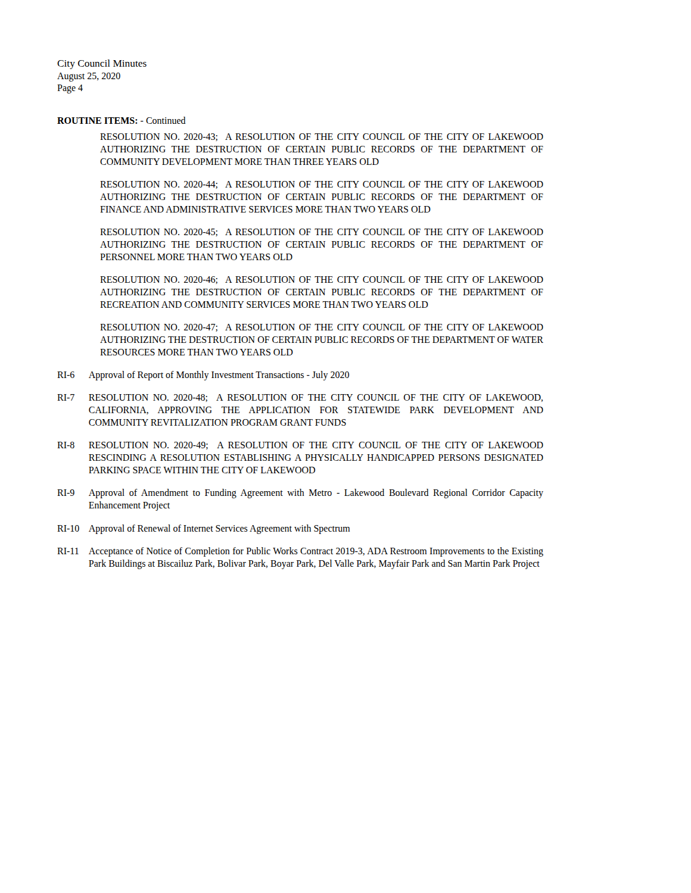City Council Minutes
August 25, 2020
Page 4
ROUTINE ITEMS: - Continued
RESOLUTION NO. 2020-43; A RESOLUTION OF THE CITY COUNCIL OF THE CITY OF LAKEWOOD AUTHORIZING THE DESTRUCTION OF CERTAIN PUBLIC RECORDS OF THE DEPARTMENT OF COMMUNITY DEVELOPMENT MORE THAN THREE YEARS OLD
RESOLUTION NO. 2020-44; A RESOLUTION OF THE CITY COUNCIL OF THE CITY OF LAKEWOOD AUTHORIZING THE DESTRUCTION OF CERTAIN PUBLIC RECORDS OF THE DEPARTMENT OF FINANCE AND ADMINISTRATIVE SERVICES MORE THAN TWO YEARS OLD
RESOLUTION NO. 2020-45; A RESOLUTION OF THE CITY COUNCIL OF THE CITY OF LAKEWOOD AUTHORIZING THE DESTRUCTION OF CERTAIN PUBLIC RECORDS OF THE DEPARTMENT OF PERSONNEL MORE THAN TWO YEARS OLD
RESOLUTION NO. 2020-46; A RESOLUTION OF THE CITY COUNCIL OF THE CITY OF LAKEWOOD AUTHORIZING THE DESTRUCTION OF CERTAIN PUBLIC RECORDS OF THE DEPARTMENT OF RECREATION AND COMMUNITY SERVICES MORE THAN TWO YEARS OLD
RESOLUTION NO. 2020-47; A RESOLUTION OF THE CITY COUNCIL OF THE CITY OF LAKEWOOD AUTHORIZING THE DESTRUCTION OF CERTAIN PUBLIC RECORDS OF THE DEPARTMENT OF WATER RESOURCES MORE THAN TWO YEARS OLD
RI-6
Approval of Report of Monthly Investment Transactions - July 2020
RI-7
RESOLUTION NO. 2020-48; A RESOLUTION OF THE CITY COUNCIL OF THE CITY OF LAKEWOOD, CALIFORNIA, APPROVING THE APPLICATION FOR STATEWIDE PARK DEVELOPMENT AND COMMUNITY REVITALIZATION PROGRAM GRANT FUNDS
RI-8
RESOLUTION NO. 2020-49; A RESOLUTION OF THE CITY COUNCIL OF THE CITY OF LAKEWOOD RESCINDING A RESOLUTION ESTABLISHING A PHYSICALLY HANDICAPPED PERSONS DESIGNATED PARKING SPACE WITHIN THE CITY OF LAKEWOOD
RI-9
Approval of Amendment to Funding Agreement with Metro - Lakewood Boulevard Regional Corridor Capacity Enhancement Project
RI-10
Approval of Renewal of Internet Services Agreement with Spectrum
RI-11
Acceptance of Notice of Completion for Public Works Contract 2019-3, ADA Restroom Improvements to the Existing Park Buildings at Biscailuz Park, Bolivar Park, Boyar Park, Del Valle Park, Mayfair Park and San Martin Park Project